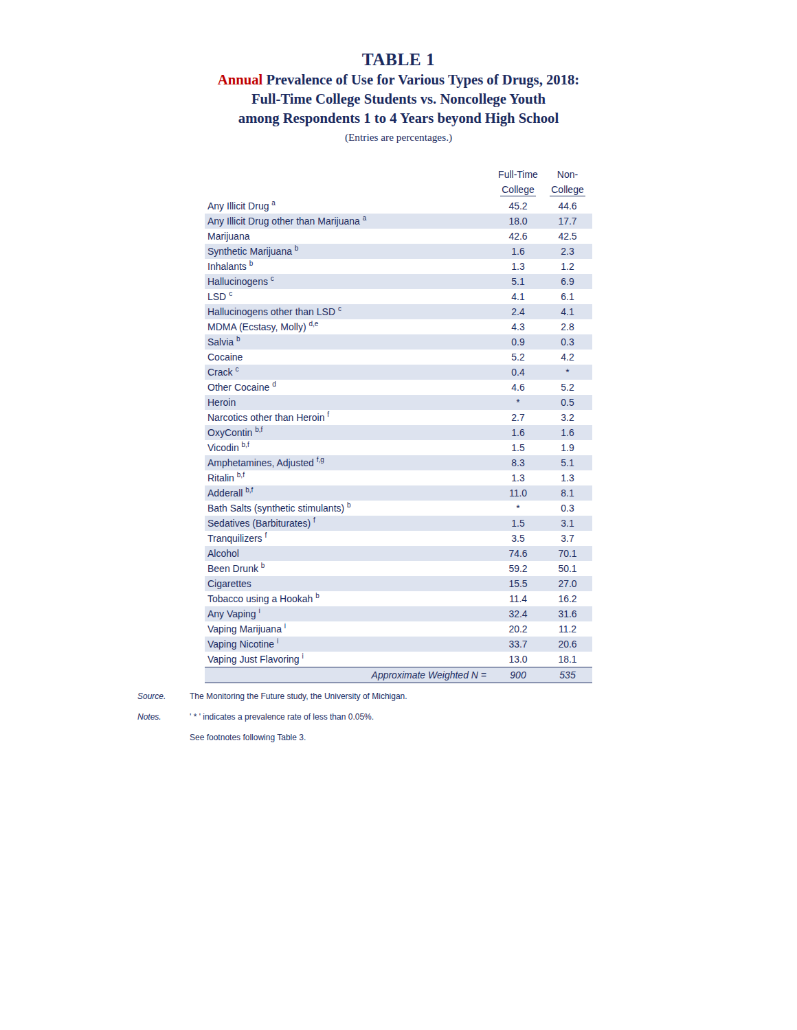TABLE 1
Annual Prevalence of Use for Various Types of Drugs, 2018:
Full-Time College Students vs. Noncollege Youth
among Respondents 1 to 4 Years beyond High School
(Entries are percentages.)
| | Full-Time | Non- |
| --- | --- | --- |
| | College | College |
| Any Illicit Drug a | 45.2 | 44.6 |
| Any Illicit Drug other than Marijuana a | 18.0 | 17.7 |
| Marijuana | 42.6 | 42.5 |
| Synthetic Marijuana b | 1.6 | 2.3 |
| Inhalants b | 1.3 | 1.2 |
| Hallucinogens c | 5.1 | 6.9 |
| LSD c | 4.1 | 6.1 |
| Hallucinogens other than LSD c | 2.4 | 4.1 |
| MDMA (Ecstasy, Molly) d,e | 4.3 | 2.8 |
| Salvia b | 0.9 | 0.3 |
| Cocaine | 5.2 | 4.2 |
| Crack c | 0.4 | * |
| Other Cocaine d | 4.6 | 5.2 |
| Heroin | * | 0.5 |
| Narcotics other than Heroin f | 2.7 | 3.2 |
| OxyContin b,f | 1.6 | 1.6 |
| Vicodin b,f | 1.5 | 1.9 |
| Amphetamines, Adjusted f,g | 8.3 | 5.1 |
| Ritalin b,f | 1.3 | 1.3 |
| Adderall b,f | 11.0 | 8.1 |
| Bath Salts (synthetic stimulants) b | * | 0.3 |
| Sedatives (Barbiturates) f | 1.5 | 3.1 |
| Tranquilizers f | 3.5 | 3.7 |
| Alcohol | 74.6 | 70.1 |
| Been Drunk b | 59.2 | 50.1 |
| Cigarettes | 15.5 | 27.0 |
| Tobacco using a Hookah b | 11.4 | 16.2 |
| Any Vaping i | 32.4 | 31.6 |
| Vaping Marijuana i | 20.2 | 11.2 |
| Vaping Nicotine i | 33.7 | 20.6 |
| Vaping Just Flavoring i | 13.0 | 18.1 |
| Approximate Weighted N = | 900 | 535 |
| Source. | The Monitoring the Future study, the University of Michigan. |
| Notes. | ' * ' indicates a prevalence rate of less than 0.05%. |
| | See footnotes following Table 3. |